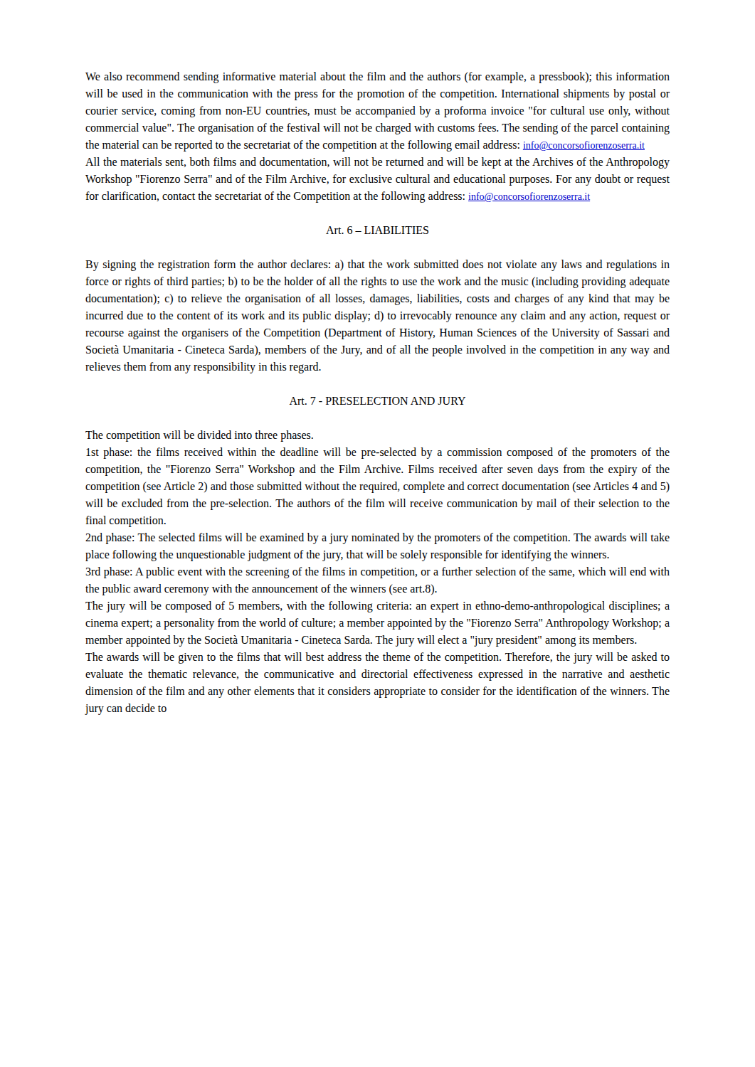We also recommend sending informative material about the film and the authors (for example, a pressbook); this information will be used in the communication with the press for the promotion of the competition. International shipments by postal or courier service, coming from non-EU countries, must be accompanied by a proforma invoice "for cultural use only, without commercial value". The organisation of the festival will not be charged with customs fees. The sending of the parcel containing the material can be reported to the secretariat of the competition at the following email address: info@concorsofiorenzoserra.it
All the materials sent, both films and documentation, will not be returned and will be kept at the Archives of the Anthropology Workshop "Fiorenzo Serra" and of the Film Archive, for exclusive cultural and educational purposes. For any doubt or request for clarification, contact the secretariat of the Competition at the following address: info@concorsofiorenzoserra.it
Art. 6 – LIABILITIES
By signing the registration form the author declares: a) that the work submitted does not violate any laws and regulations in force or rights of third parties; b) to be the holder of all the rights to use the work and the music (including providing adequate documentation); c) to relieve the organisation of all losses, damages, liabilities, costs and charges of any kind that may be incurred due to the content of its work and its public display; d) to irrevocably renounce any claim and any action, request or recourse against the organisers of the Competition (Department of History, Human Sciences of the University of Sassari and Società Umanitaria - Cineteca Sarda), members of the Jury, and of all the people involved in the competition in any way and relieves them from any responsibility in this regard.
Art. 7 - PRESELECTION AND JURY
The competition will be divided into three phases.
1st phase: the films received within the deadline will be pre-selected by a commission composed of the promoters of the competition, the "Fiorenzo Serra" Workshop and the Film Archive. Films received after seven days from the expiry of the competition (see Article 2) and those submitted without the required, complete and correct documentation (see Articles 4 and 5) will be excluded from the pre-selection. The authors of the film will receive communication by mail of their selection to the final competition.
2nd phase: The selected films will be examined by a jury nominated by the promoters of the competition. The awards will take place following the unquestionable judgment of the jury, that will be solely responsible for identifying the winners.
3rd phase: A public event with the screening of the films in competition, or a further selection of the same, which will end with the public award ceremony with the announcement of the winners (see art.8).
The jury will be composed of 5 members, with the following criteria: an expert in ethno-demo-anthropological disciplines; a cinema expert; a personality from the world of culture; a member appointed by the "Fiorenzo Serra" Anthropology Workshop; a member appointed by the Società Umanitaria - Cineteca Sarda. The jury will elect a "jury president" among its members.
The awards will be given to the films that will best address the theme of the competition. Therefore, the jury will be asked to evaluate the thematic relevance, the communicative and directorial effectiveness expressed in the narrative and aesthetic dimension of the film and any other elements that it considers appropriate to consider for the identification of the winners. The jury can decide to